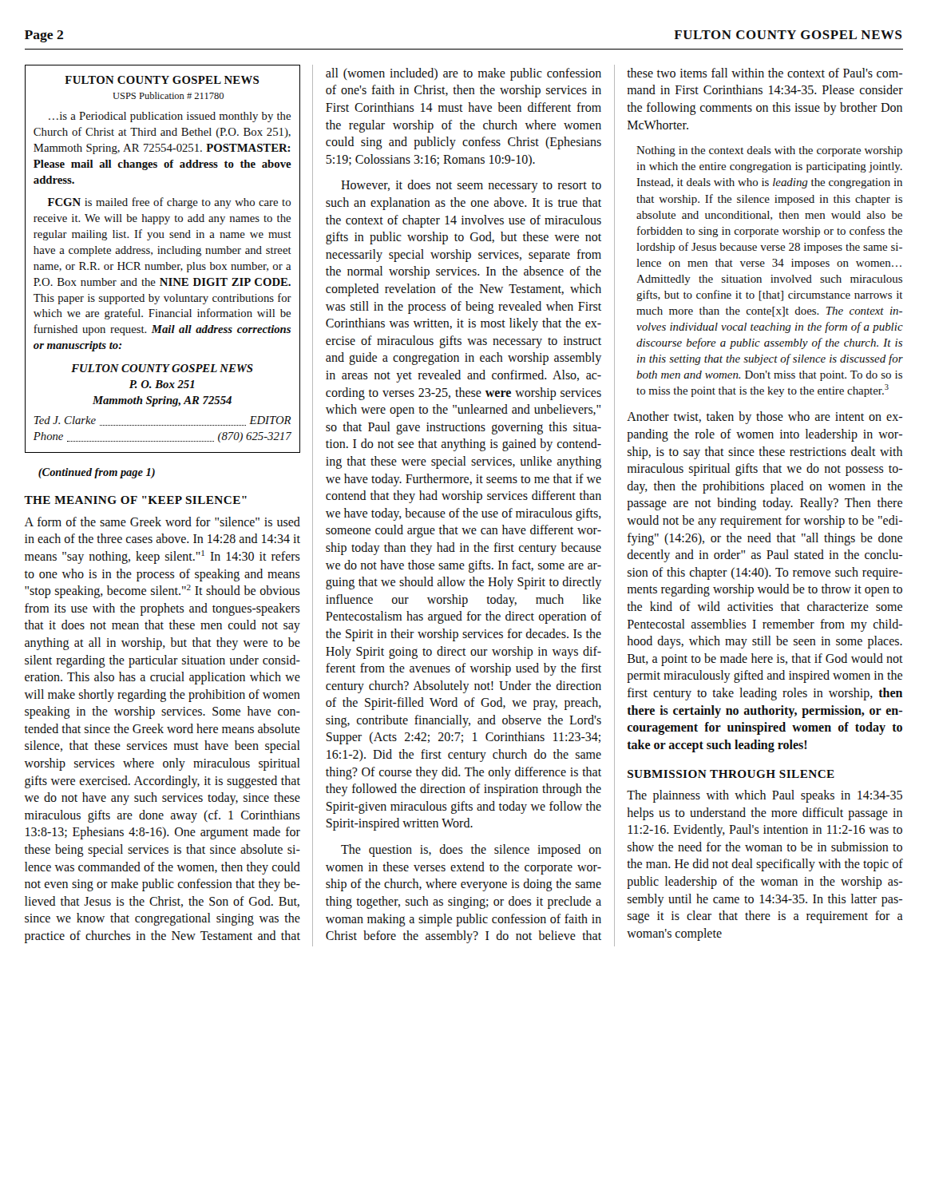Page 2
FULTON COUNTY GOSPEL NEWS
FULTON COUNTY GOSPEL NEWS
USPS Publication # 211780
…is a Periodical publication issued monthly by the Church of Christ at Third and Bethel (P.O. Box 251), Mammoth Spring, AR 72554-0251. POSTMASTER: Please mail all changes of address to the above address.
FCGN is mailed free of charge to any who care to receive it. We will be happy to add any names to the regular mailing list. If you send in a name we must have a complete address, including number and street name, or R.R. or HCR number, plus box number, or a P.O. Box number and the NINE DIGIT ZIP CODE. This paper is supported by voluntary contributions for which we are grateful. Financial information will be furnished upon request. Mail all address corrections or manuscripts to:
FULTON COUNTY GOSPEL NEWS P. O. Box 251 Mammoth Spring, AR 72554
Ted J. Clarke EDITOR
Phone (870) 625-3217
(Continued from page 1)
THE MEANING OF "KEEP SILENCE"
A form of the same Greek word for "silence" is used in each of the three cases above. In 14:28 and 14:34 it means "say nothing, keep silent."1 In 14:30 it refers to one who is in the process of speaking and means "stop speaking, become silent."2 It should be obvious from its use with the prophets and tongues-speakers that it does not mean that these men could not say anything at all in worship, but that they were to be silent regarding the particular situation under consideration. This also has a crucial application which we will make shortly regarding the prohibition of women speaking in the worship services. Some have contended that since the Greek word here means absolute silence, that these services must have been special worship services where only miraculous spiritual gifts were exercised. Accordingly, it is suggested that we do not have any such services today, since these miraculous gifts are done away (cf. 1 Corinthians 13:8-13; Ephesians 4:8-16). One argument made for these being special services is that since absolute silence was commanded of the women, then they could not even sing or make public confession that they believed that Jesus is the Christ, the Son of God. But, since we know that congregational singing was the practice of churches in the New Testament and that all (women included) are to make public confession of one's faith in Christ, then the worship services in First Corinthians 14 must have been different from the regular worship of the church where women could sing and publicly confess Christ (Ephesians 5:19; Colossians 3:16; Romans 10:9-10).
However, it does not seem necessary to resort to such an explanation as the one above. It is true that the context of chapter 14 involves use of miraculous gifts in public worship to God, but these were not necessarily special worship services, separate from the normal worship services. In the absence of the completed revelation of the New Testament, which was still in the process of being revealed when First Corinthians was written, it is most likely that the exercise of miraculous gifts was necessary to instruct and guide a congregation in each worship assembly in areas not yet revealed and confirmed. Also, according to verses 23-25, these were worship services which were open to the "unlearned and unbelievers," so that Paul gave instructions governing this situation. I do not see that anything is gained by contending that these were special services, unlike anything we have today. Furthermore, it seems to me that if we contend that they had worship services different than we have today, because of the use of miraculous gifts, someone could argue that we can have different worship today than they had in the first century because we do not have those same gifts. In fact, some are arguing that we should allow the Holy Spirit to directly influence our worship today, much like Pentecostalism has argued for the direct operation of the Spirit in their worship services for decades. Is the Holy Spirit going to direct our worship in ways different from the avenues of worship used by the first century church? Absolutely not! Under the direction of the Spirit-filled Word of God, we pray, preach, sing, contribute financially, and observe the Lord's Supper (Acts 2:42; 20:7; 1 Corinthians 11:23-34; 16:1-2). Did the first century church do the same thing? Of course they did. The only difference is that they followed the direction of inspiration through the Spirit-given miraculous gifts and today we follow the Spirit-inspired written Word.
The question is, does the silence imposed on women in these verses extend to the corporate worship of the church, where everyone is doing the same thing together, such as singing; or does it preclude a woman making a simple public confession of faith in Christ before the assembly? I do not believe that these two items fall within the context of Paul's command in First Corinthians 14:34-35. Please consider the following comments on this issue by brother Don McWhorter.
Nothing in the context deals with the corporate worship in which the entire congregation is participating jointly. Instead, it deals with who is leading the congregation in that worship. If the silence imposed in this chapter is absolute and unconditional, then men would also be forbidden to sing in corporate worship or to confess the lordship of Jesus because verse 28 imposes the same silence on men that verse 34 imposes on women… Admittedly the situation involved such miraculous gifts, but to confine it to [that] circumstance narrows it much more than the conte[x]t does. The context involves individual vocal teaching in the form of a public discourse before a public assembly of the church. It is in this setting that the subject of silence is discussed for both men and women. Don't miss that point. To do so is to miss the point that is the key to the entire chapter.3
Another twist, taken by those who are intent on expanding the role of women into leadership in worship, is to say that since these restrictions dealt with miraculous spiritual gifts that we do not possess today, then the prohibitions placed on women in the passage are not binding today. Really? Then there would not be any requirement for worship to be "edifying" (14:26), or the need that "all things be done decently and in order" as Paul stated in the conclusion of this chapter (14:40). To remove such requirements regarding worship would be to throw it open to the kind of wild activities that characterize some Pentecostal assemblies I remember from my childhood days, which may still be seen in some places. But, a point to be made here is, that if God would not permit miraculously gifted and inspired women in the first century to take leading roles in worship, then there is certainly no authority, permission, or encouragement for uninspired women of today to take or accept such leading roles!
SUBMISSION THROUGH SILENCE
The plainness with which Paul speaks in 14:34-35 helps us to understand the more difficult passage in 11:2-16. Evidently, Paul's intention in 11:2-16 was to show the need for the woman to be in submission to the man. He did not deal specifically with the topic of public leadership of the woman in the worship assembly until he came to 14:34-35. In this latter passage it is clear that there is a requirement for a woman's complete